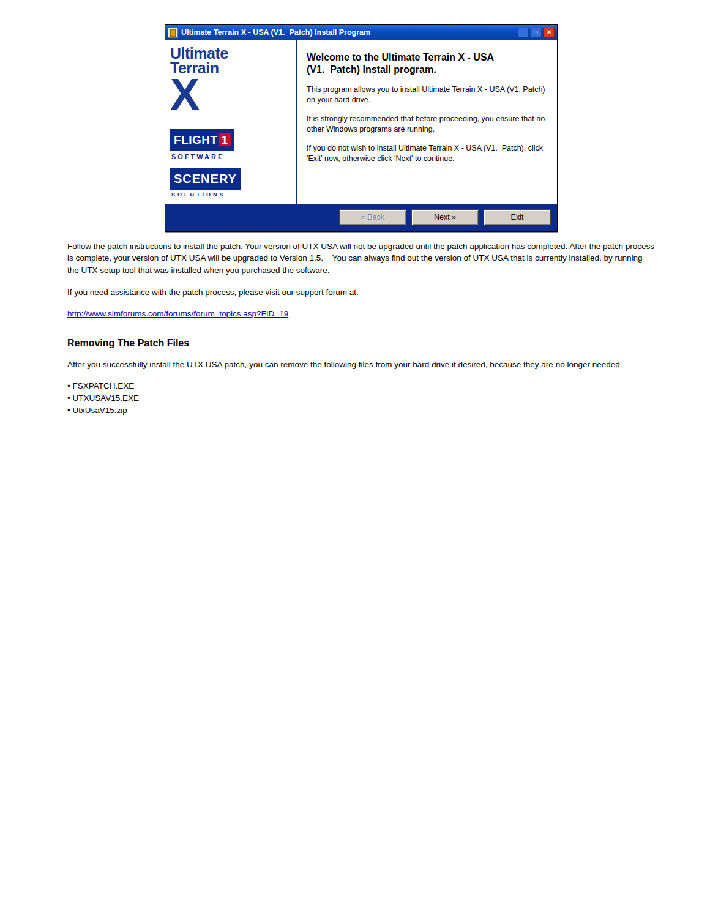Ultimate Terrain X - USA (V1. Patch) Install Program _ □ ✕
Ultimate
Terrain
X
FLIGHT1
SOFTWARE
SCENERY
SOLUTIONS
Welcome to the Ultimate Terrain X - USA (V1. Patch) Install program.
This program allows you to install Ultimate Terrain X - USA (V1. Patch) on your hard drive.
It is strongly recommended that before proceeding, you ensure that no other Windows programs are running.
If you do not wish to install Ultimate Terrain X - USA (V1. Patch), click 'Exit' now, otherwise click 'Next' to continue.
« Back Next » Exit
Follow the patch instructions to install the patch. Your version of UTX USA will not be upgraded until the patch application has completed. After the patch process is complete, your version of UTX USA will be upgraded to Version 1.5. You can always find out the version of UTX USA that is currently installed, by running the UTX setup tool that was installed when you purchased the software.
If you need assistance with the patch process, please visit our support forum at:
http://www.simforums.com/forums/forum_topics.asp?FID=19
Removing The Patch Files
After you successfully install the UTX USA patch, you can remove the following files from your hard drive if desired, because they are no longer needed.
• FSXPATCH.EXE
• UTXUSAV15.EXE
• UtxUsaV15.zip